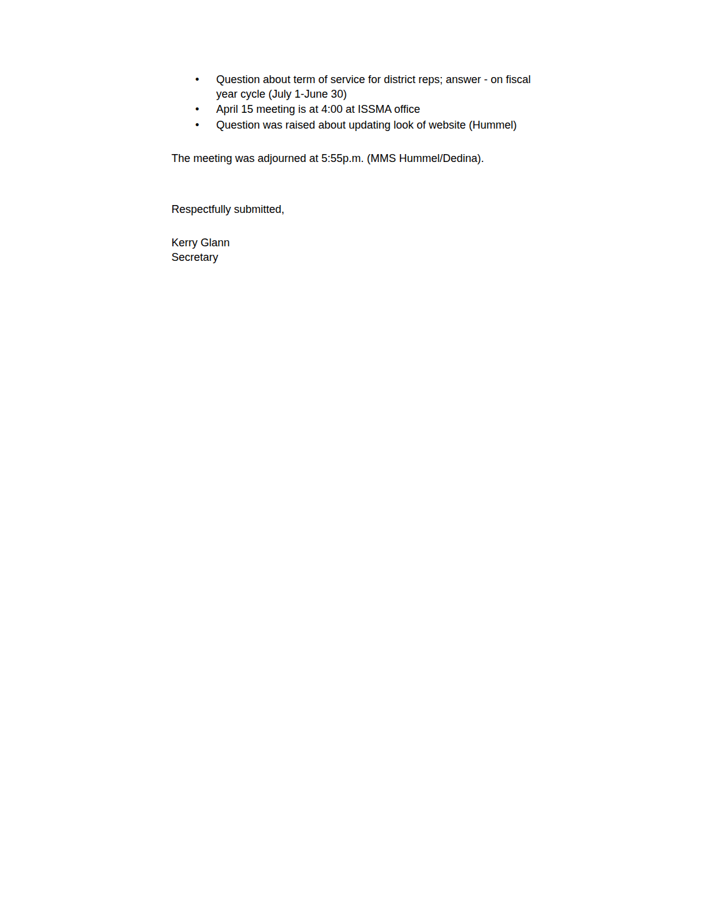Question about term of service for district reps; answer - on fiscal year cycle (July 1-June 30)
April 15 meeting is at 4:00 at ISSMA office
Question was raised about updating look of website (Hummel)
The meeting was adjourned at 5:55p.m. (MMS Hummel/Dedina).
Respectfully submitted,
Kerry Glann Secretary